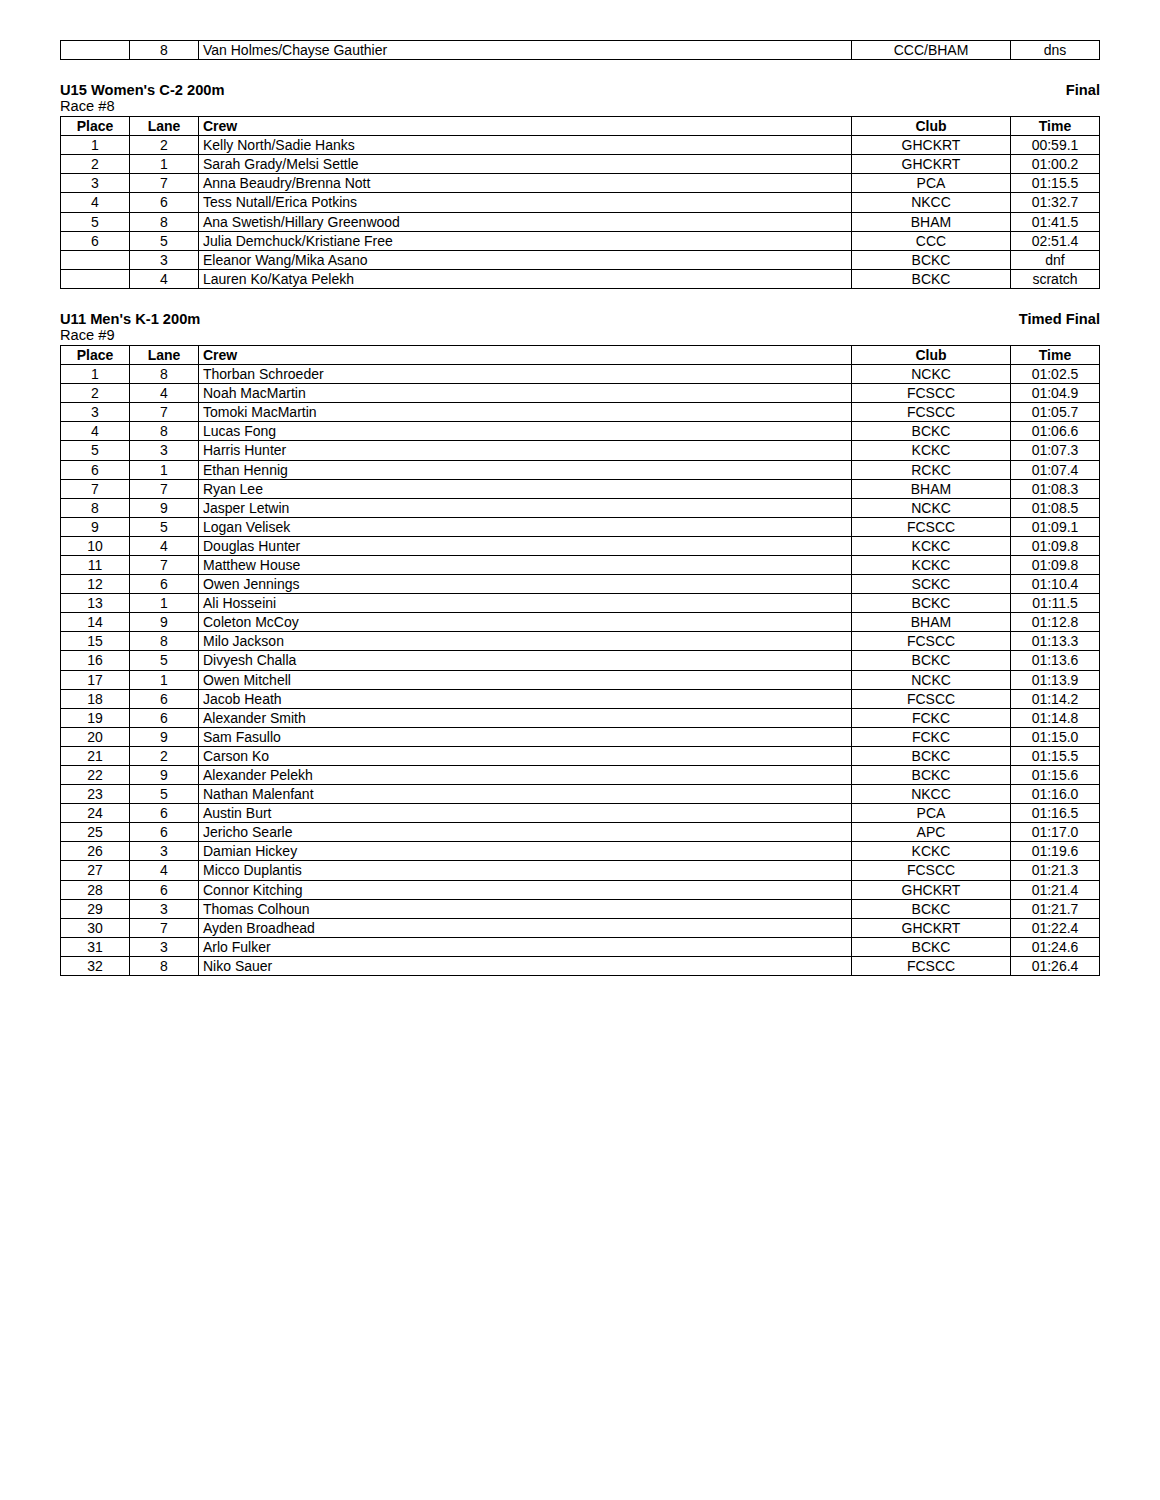| | 8 | Van Holmes/Chayse Gauthier | CCC/BHAM | dns |
U15 Women's C-2 200m Final
Race #8
| Place | Lane | Crew | Club | Time |
| --- | --- | --- | --- | --- |
| 1 | 2 | Kelly North/Sadie Hanks | GHCKRT | 00:59.1 |
| 2 | 1 | Sarah Grady/Melsi Settle | GHCKRT | 01:00.2 |
| 3 | 7 | Anna Beaudry/Brenna Nott | PCA | 01:15.5 |
| 4 | 6 | Tess Nutall/Erica Potkins | NKCC | 01:32.7 |
| 5 | 8 | Ana Swetish/Hillary Greenwood | BHAM | 01:41.5 |
| 6 | 5 | Julia Demchuck/Kristiane Free | CCC | 02:51.4 |
| | 3 | Eleanor Wang/Mika Asano | BCKC | dnf |
| | 4 | Lauren Ko/Katya Pelekh | BCKC | scratch |
U11 Men's K-1 200m Timed Final
Race #9
| Place | Lane | Crew | Club | Time |
| --- | --- | --- | --- | --- |
| 1 | 8 | Thorban Schroeder | NCKC | 01:02.5 |
| 2 | 4 | Noah MacMartin | FCSCC | 01:04.9 |
| 3 | 7 | Tomoki MacMartin | FCSCC | 01:05.7 |
| 4 | 8 | Lucas Fong | BCKC | 01:06.6 |
| 5 | 3 | Harris Hunter | KCKC | 01:07.3 |
| 6 | 1 | Ethan Hennig | RCKC | 01:07.4 |
| 7 | 7 | Ryan Lee | BHAM | 01:08.3 |
| 8 | 9 | Jasper Letwin | NCKC | 01:08.5 |
| 9 | 5 | Logan Velisek | FCSCC | 01:09.1 |
| 10 | 4 | Douglas Hunter | KCKC | 01:09.8 |
| 11 | 7 | Matthew House | KCKC | 01:09.8 |
| 12 | 6 | Owen Jennings | SCKC | 01:10.4 |
| 13 | 1 | Ali Hosseini | BCKC | 01:11.5 |
| 14 | 9 | Coleton McCoy | BHAM | 01:12.8 |
| 15 | 8 | Milo Jackson | FCSCC | 01:13.3 |
| 16 | 5 | Divyesh Challa | BCKC | 01:13.6 |
| 17 | 1 | Owen Mitchell | NCKC | 01:13.9 |
| 18 | 6 | Jacob Heath | FCSCC | 01:14.2 |
| 19 | 6 | Alexander Smith | FCKC | 01:14.8 |
| 20 | 9 | Sam Fasullo | FCKC | 01:15.0 |
| 21 | 2 | Carson Ko | BCKC | 01:15.5 |
| 22 | 9 | Alexander Pelekh | BCKC | 01:15.6 |
| 23 | 5 | Nathan Malenfant | NKCC | 01:16.0 |
| 24 | 6 | Austin Burt | PCA | 01:16.5 |
| 25 | 6 | Jericho Searle | APC | 01:17.0 |
| 26 | 3 | Damian Hickey | KCKC | 01:19.6 |
| 27 | 4 | Micco Duplantis | FCSCC | 01:21.3 |
| 28 | 6 | Connor Kitching | GHCKRT | 01:21.4 |
| 29 | 3 | Thomas Colhoun | BCKC | 01:21.7 |
| 30 | 7 | Ayden Broadhead | GHCKRT | 01:22.4 |
| 31 | 3 | Arlo Fulker | BCKC | 01:24.6 |
| 32 | 8 | Niko Sauer | FCSCC | 01:26.4 |